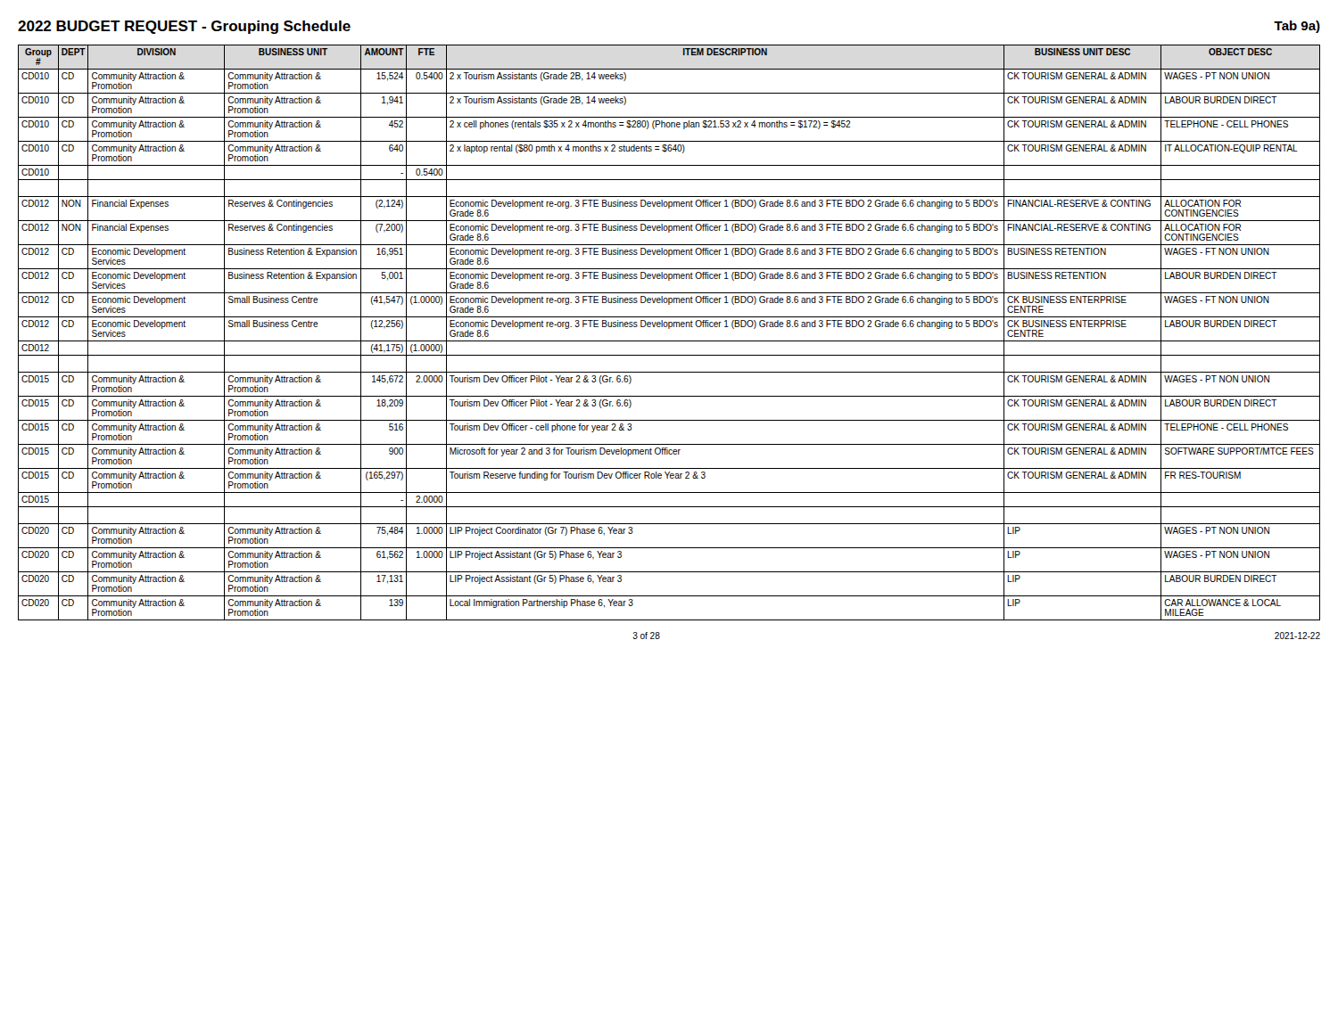2022 BUDGET REQUEST - Grouping Schedule
Tab 9a)
| Group # | DEPT | DIVISION | BUSINESS UNIT | AMOUNT | FTE | ITEM DESCRIPTION | BUSINESS UNIT DESC | OBJECT DESC |
| --- | --- | --- | --- | --- | --- | --- | --- | --- |
| CD010 | CD | Community Attraction & Promotion | Community Attraction & Promotion | 15,524 | 0.5400 | 2 x Tourism Assistants (Grade 2B, 14 weeks) | CK TOURISM GENERAL & ADMIN | WAGES - PT NON UNION |
| CD010 | CD | Community Attraction & Promotion | Community Attraction & Promotion | 1,941 | | 2 x Tourism Assistants (Grade 2B, 14 weeks) | CK TOURISM GENERAL & ADMIN | LABOUR BURDEN DIRECT |
| CD010 | CD | Community Attraction & Promotion | Community Attraction & Promotion | 452 | | 2 x cell phones (rentals $35 x 2 x 4months = $280) (Phone plan $21.53 x2 x 4 months = $172) = $452 | CK TOURISM GENERAL & ADMIN | TELEPHONE - CELL PHONES |
| CD010 | CD | Community Attraction & Promotion | Community Attraction & Promotion | 640 | | 2 x laptop rental ($80 pmth x 4 months x 2 students = $640) | CK TOURISM GENERAL & ADMIN | IT ALLOCATION-EQUIP RENTAL |
| CD010 | | | | - | 0.5400 | | | |
| CD012 | NON | Financial Expenses | Reserves & Contingencies | (2,124) | | Economic Development re-org. 3 FTE Business Development Officer 1 (BDO) Grade 8.6 and 3 FTE BDO 2 Grade 6.6 changing to 5 BDO's Grade 8.6 | FINANCIAL-RESERVE & CONTING | ALLOCATION FOR CONTINGENCIES |
| CD012 | NON | Financial Expenses | Reserves & Contingencies | (7,200) | | Economic Development re-org. 3 FTE Business Development Officer 1 (BDO) Grade 8.6 and 3 FTE BDO 2 Grade 6.6 changing to 5 BDO's Grade 8.6 | FINANCIAL-RESERVE & CONTING | ALLOCATION FOR CONTINGENCIES |
| CD012 | CD | Economic Development Services | Business Retention & Expansion | 16,951 | | Economic Development re-org. 3 FTE Business Development Officer 1 (BDO) Grade 8.6 and 3 FTE BDO 2 Grade 6.6 changing to 5 BDO's Grade 8.6 | BUSINESS RETENTION | WAGES - FT NON UNION |
| CD012 | CD | Economic Development Services | Business Retention & Expansion | 5,001 | | Economic Development re-org. 3 FTE Business Development Officer 1 (BDO) Grade 8.6 and 3 FTE BDO 2 Grade 6.6 changing to 5 BDO's Grade 8.6 | BUSINESS RETENTION | LABOUR BURDEN DIRECT |
| CD012 | CD | Economic Development Services | Small Business Centre | (41,547) | (1.0000) | Economic Development re-org. 3 FTE Business Development Officer 1 (BDO) Grade 8.6 and 3 FTE BDO 2 Grade 6.6 changing to 5 BDO's Grade 8.6 | CK BUSINESS ENTERPRISE CENTRE | WAGES - FT NON UNION |
| CD012 | CD | Economic Development Services | Small Business Centre | (12,256) | | Economic Development re-org. 3 FTE Business Development Officer 1 (BDO) Grade 8.6 and 3 FTE BDO 2 Grade 6.6 changing to 5 BDO's Grade 8.6 | CK BUSINESS ENTERPRISE CENTRE | LABOUR BURDEN DIRECT |
| CD012 | | | | (41,175) | (1.0000) | | | |
| CD015 | CD | Community Attraction & Promotion | Community Attraction & Promotion | 145,672 | 2.0000 | Tourism Dev Officer Pilot - Year 2 & 3 (Gr. 6.6) | CK TOURISM GENERAL & ADMIN | WAGES - PT NON UNION |
| CD015 | CD | Community Attraction & Promotion | Community Attraction & Promotion | 18,209 | | Tourism Dev Officer Pilot - Year 2 & 3 (Gr. 6.6) | CK TOURISM GENERAL & ADMIN | LABOUR BURDEN DIRECT |
| CD015 | CD | Community Attraction & Promotion | Community Attraction & Promotion | 516 | | Tourism Dev Officer - cell phone for year 2 & 3 | CK TOURISM GENERAL & ADMIN | TELEPHONE - CELL PHONES |
| CD015 | CD | Community Attraction & Promotion | Community Attraction & Promotion | 900 | | Microsoft for year 2 and 3 for Tourism Development Officer | CK TOURISM GENERAL & ADMIN | SOFTWARE SUPPORT/MTCE FEES |
| CD015 | CD | Community Attraction & Promotion | Community Attraction & Promotion | (165,297) | | Tourism Reserve funding for Tourism Dev Officer Role Year 2 & 3 | CK TOURISM GENERAL & ADMIN | FR RES-TOURISM |
| CD015 | | | | - | 2.0000 | | | |
| CD020 | CD | Community Attraction & Promotion | Community Attraction & Promotion | 75,484 | 1.0000 | LIP Project Coordinator (Gr 7) Phase 6, Year 3 | LIP | WAGES - PT NON UNION |
| CD020 | CD | Community Attraction & Promotion | Community Attraction & Promotion | 61,562 | 1.0000 | LIP Project Assistant (Gr 5) Phase 6, Year 3 | LIP | WAGES - PT NON UNION |
| CD020 | CD | Community Attraction & Promotion | Community Attraction & Promotion | 17,131 | | LIP Project Assistant (Gr 5) Phase 6, Year 3 | LIP | LABOUR BURDEN DIRECT |
| CD020 | CD | Community Attraction & Promotion | Community Attraction & Promotion | 139 | | Local Immigration Partnership Phase 6, Year 3 | LIP | CAR ALLOWANCE & LOCAL MILEAGE |
3 of 28 2021-12-22